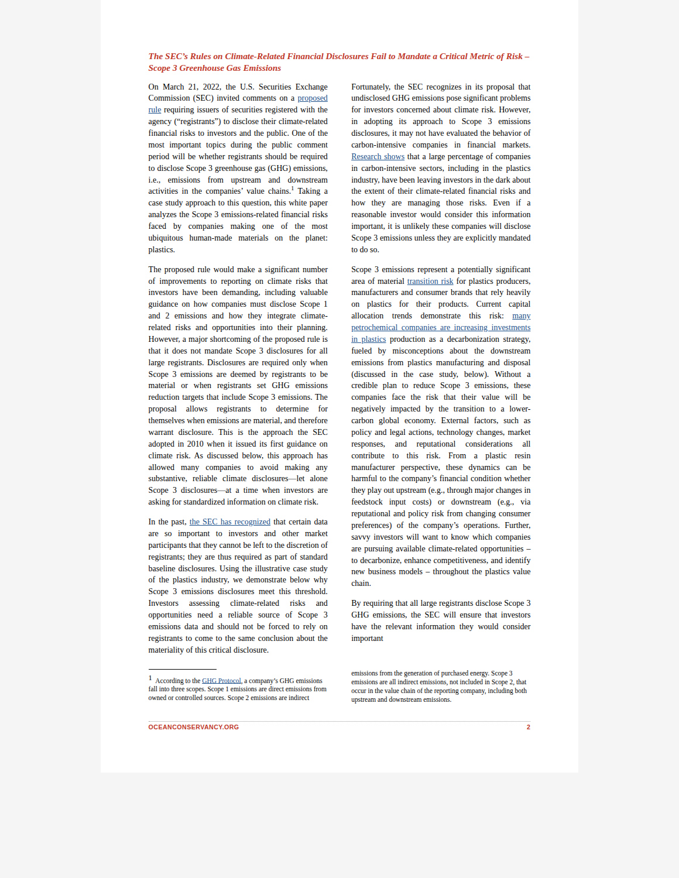The SEC’s Rules on Climate-Related Financial Disclosures Fail to Mandate a Critical Metric of Risk – Scope 3 Greenhouse Gas Emissions
On March 21, 2022, the U.S. Securities Exchange Commission (SEC) invited comments on a proposed rule requiring issuers of securities registered with the agency (“registrants”) to disclose their climate-related financial risks to investors and the public. One of the most important topics during the public comment period will be whether registrants should be required to disclose Scope 3 greenhouse gas (GHG) emissions, i.e., emissions from upstream and downstream activities in the companies’ value chains.1 Taking a case study approach to this question, this white paper analyzes the Scope 3 emissions-related financial risks faced by companies making one of the most ubiquitous human-made materials on the planet: plastics.
The proposed rule would make a significant number of improvements to reporting on climate risks that investors have been demanding, including valuable guidance on how companies must disclose Scope 1 and 2 emissions and how they integrate climate-related risks and opportunities into their planning. However, a major shortcoming of the proposed rule is that it does not mandate Scope 3 disclosures for all large registrants. Disclosures are required only when Scope 3 emissions are deemed by registrants to be material or when registrants set GHG emissions reduction targets that include Scope 3 emissions. The proposal allows registrants to determine for themselves when emissions are material, and therefore warrant disclosure. This is the approach the SEC adopted in 2010 when it issued its first guidance on climate risk. As discussed below, this approach has allowed many companies to avoid making any substantive, reliable climate disclosures—let alone Scope 3 disclosures—at a time when investors are asking for standardized information on climate risk.
In the past, the SEC has recognized that certain data are so important to investors and other market participants that they cannot be left to the discretion of registrants; they are thus required as part of standard baseline disclosures. Using the illustrative case study of the plastics industry, we demonstrate below why Scope 3 emissions disclosures meet this threshold. Investors assessing climate-related risks and opportunities need a reliable source of Scope 3 emissions data and should not be forced to rely on registrants to come to the same conclusion about the materiality of this critical disclosure.
Fortunately, the SEC recognizes in its proposal that undisclosed GHG emissions pose significant problems for investors concerned about climate risk. However, in adopting its approach to Scope 3 emissions disclosures, it may not have evaluated the behavior of carbon-intensive companies in financial markets. Research shows that a large percentage of companies in carbon-intensive sectors, including in the plastics industry, have been leaving investors in the dark about the extent of their climate-related financial risks and how they are managing those risks. Even if a reasonable investor would consider this information important, it is unlikely these companies will disclose Scope 3 emissions unless they are explicitly mandated to do so.
Scope 3 emissions represent a potentially significant area of material transition risk for plastics producers, manufacturers and consumer brands that rely heavily on plastics for their products. Current capital allocation trends demonstrate this risk: many petrochemical companies are increasing investments in plastics production as a decarbonization strategy, fueled by misconceptions about the downstream emissions from plastics manufacturing and disposal (discussed in the case study, below). Without a credible plan to reduce Scope 3 emissions, these companies face the risk that their value will be negatively impacted by the transition to a lower-carbon global economy. External factors, such as policy and legal actions, technology changes, market responses, and reputational considerations all contribute to this risk. From a plastic resin manufacturer perspective, these dynamics can be harmful to the company’s financial condition whether they play out upstream (e.g., through major changes in feedstock input costs) or downstream (e.g., via reputational and policy risk from changing consumer preferences) of the company’s operations. Further, savvy investors will want to know which companies are pursuing available climate-related opportunities – to decarbonize, enhance competitiveness, and identify new business models – throughout the plastics value chain.
By requiring that all large registrants disclose Scope 3 GHG emissions, the SEC will ensure that investors have the relevant information they would consider important
1 According to the GHG Protocol, a company’s GHG emissions fall into three scopes. Scope 1 emissions are direct emissions from owned or controlled sources. Scope 2 emissions are indirect
emissions from the generation of purchased energy. Scope 3 emissions are all indirect emissions, not included in Scope 2, that occur in the value chain of the reporting company, including both upstream and downstream emissions.
OCEANCONSERVANCY.ORG 2